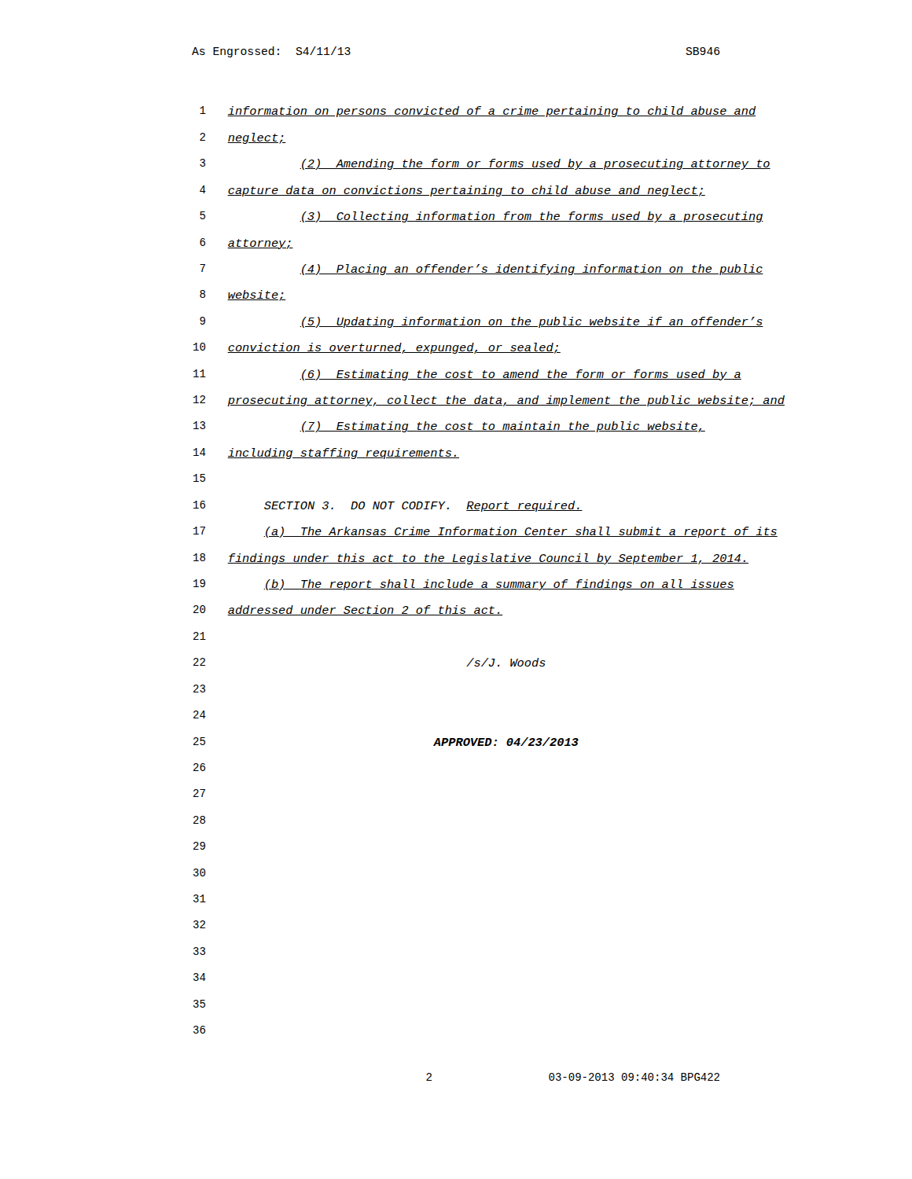As Engrossed: S4/11/13
SB946
| 1 | information on persons convicted of a crime pertaining to child abuse and |
| 2 | neglect; |
| 3 | (2) Amending the form or forms used by a prosecuting attorney to |
| 4 | capture data on convictions pertaining to child abuse and neglect; |
| 5 | (3) Collecting information from the forms used by a prosecuting |
| 6 | attorney; |
| 7 | (4) Placing an offender’s identifying information on the public |
| 8 | website; |
| 9 | (5) Updating information on the public website if an offender’s |
| 10 | conviction is overturned, expunged, or sealed; |
| 11 | (6) Estimating the cost to amend the form or forms used by a |
| 12 | prosecuting attorney, collect the data, and implement the public website; and |
| 13 | (7) Estimating the cost to maintain the public website, |
| 14 | including staffing requirements. |
| 15 | |
| 16 | SECTION 3. DO NOT CODIFY. Report required. |
| 17 | (a) The Arkansas Crime Information Center shall submit a report of its |
| 18 | findings under this act to the Legislative Council by September 1, 2014. |
| 19 | (b) The report shall include a summary of findings on all issues |
| 20 | addressed under Section 2 of this act. |
| 21 | |
| 22 | /s/J. Woods |
| 23 | |
| 24 | |
| 25 | APPROVED: 04/23/2013 |
| 26 | |
| 27 | |
| 28 | |
| 29 | |
| 30 | |
| 31 | |
| 32 | |
| 33 | |
| 34 | |
| 35 | |
| 36 | |
2
03-09-2013 09:40:34 BPG422